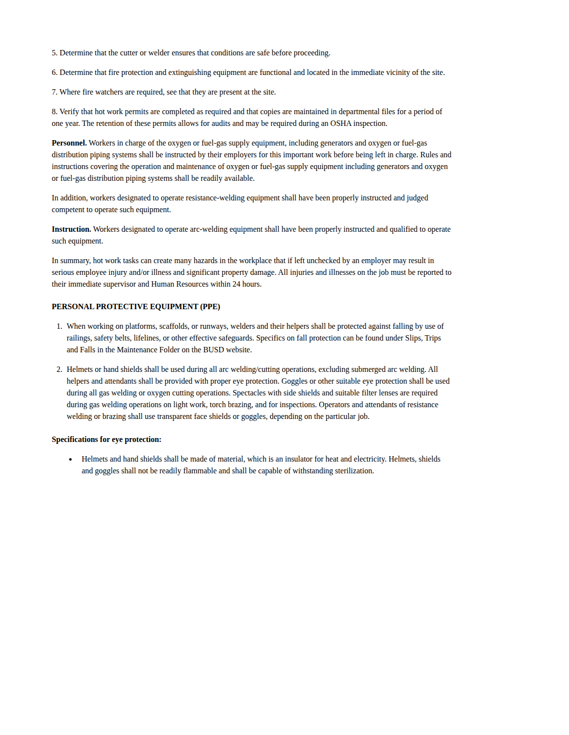5. Determine that the cutter or welder ensures that conditions are safe before proceeding.
6. Determine that fire protection and extinguishing equipment are functional and located in the immediate vicinity of the site.
7. Where fire watchers are required, see that they are present at the site.
8. Verify that hot work permits are completed as required and that copies are maintained in departmental files for a period of one year. The retention of these permits allows for audits and may be required during an OSHA inspection.
Personnel. Workers in charge of the oxygen or fuel-gas supply equipment, including generators and oxygen or fuel-gas distribution piping systems shall be instructed by their employers for this important work before being left in charge. Rules and instructions covering the operation and maintenance of oxygen or fuel-gas supply equipment including generators and oxygen or fuel-gas distribution piping systems shall be readily available.
In addition, workers designated to operate resistance-welding equipment shall have been properly instructed and judged competent to operate such equipment.
Instruction. Workers designated to operate arc-welding equipment shall have been properly instructed and qualified to operate such equipment.
In summary, hot work tasks can create many hazards in the workplace that if left unchecked by an employer may result in serious employee injury and/or illness and significant property damage. All injuries and illnesses on the job must be reported to their immediate supervisor and Human Resources within 24 hours.
PERSONAL PROTECTIVE EQUIPMENT (PPE)
When working on platforms, scaffolds, or runways, welders and their helpers shall be protected against falling by use of railings, safety belts, lifelines, or other effective safeguards. Specifics on fall protection can be found under Slips, Trips and Falls in the Maintenance Folder on the BUSD website.
Helmets or hand shields shall be used during all arc welding/cutting operations, excluding submerged arc welding. All helpers and attendants shall be provided with proper eye protection. Goggles or other suitable eye protection shall be used during all gas welding or oxygen cutting operations. Spectacles with side shields and suitable filter lenses are required during gas welding operations on light work, torch brazing, and for inspections. Operators and attendants of resistance welding or brazing shall use transparent face shields or goggles, depending on the particular job.
Specifications for eye protection:
Helmets and hand shields shall be made of material, which is an insulator for heat and electricity. Helmets, shields and goggles shall not be readily flammable and shall be capable of withstanding sterilization.